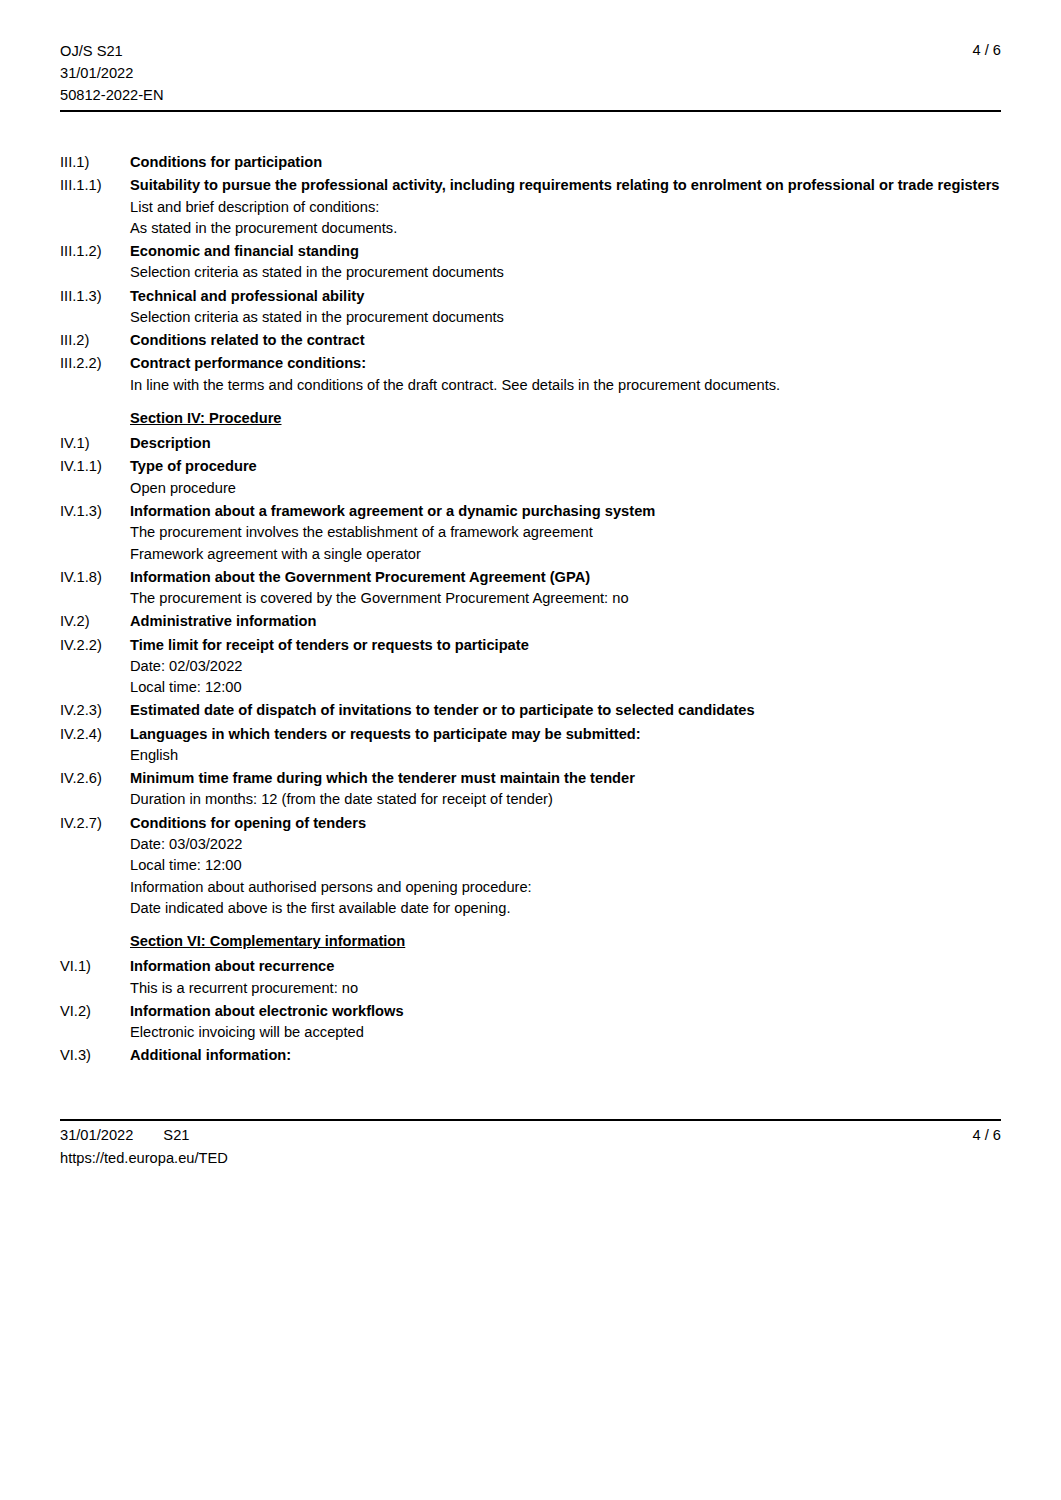OJ/S S21
31/01/2022
50812-2022-EN
4 / 6
| III.1) | Conditions for participation |
| III.1.1) | Suitability to pursue the professional activity, including requirements relating to enrolment on professional or trade registers List and brief description of conditions: As stated in the procurement documents. |
| III.1.2) | Economic and financial standing Selection criteria as stated in the procurement documents |
| III.1.3) | Technical and professional ability Selection criteria as stated in the procurement documents |
| III.2) | Conditions related to the contract |
| III.2.2) | Contract performance conditions: In line with the terms and conditions of the draft contract. See details in the procurement documents. |
| | Section IV: Procedure |
| IV.1) | Description |
| IV.1.1) | Type of procedure Open procedure |
| IV.1.3) | Information about a framework agreement or a dynamic purchasing system The procurement involves the establishment of a framework agreement Framework agreement with a single operator |
| IV.1.8) | Information about the Government Procurement Agreement (GPA) The procurement is covered by the Government Procurement Agreement: no |
| IV.2) | Administrative information |
| IV.2.2) | Time limit for receipt of tenders or requests to participate Date: 02/03/2022 Local time: 12:00 |
| IV.2.3) | Estimated date of dispatch of invitations to tender or to participate to selected candidates |
| IV.2.4) | Languages in which tenders or requests to participate may be submitted: English |
| IV.2.6) | Minimum time frame during which the tenderer must maintain the tender Duration in months: 12 (from the date stated for receipt of tender) |
| IV.2.7) | Conditions for opening of tenders Date: 03/03/2022 Local time: 12:00 Information about authorised persons and opening procedure: Date indicated above is the first available date for opening. |
| | Section VI: Complementary information |
| VI.1) | Information about recurrence This is a recurrent procurement: no |
| VI.2) | Information about electronic workflows Electronic invoicing will be accepted |
| VI.3) | Additional information: |
31/01/2022 S21
https://ted.europa.eu/TED
4 / 6